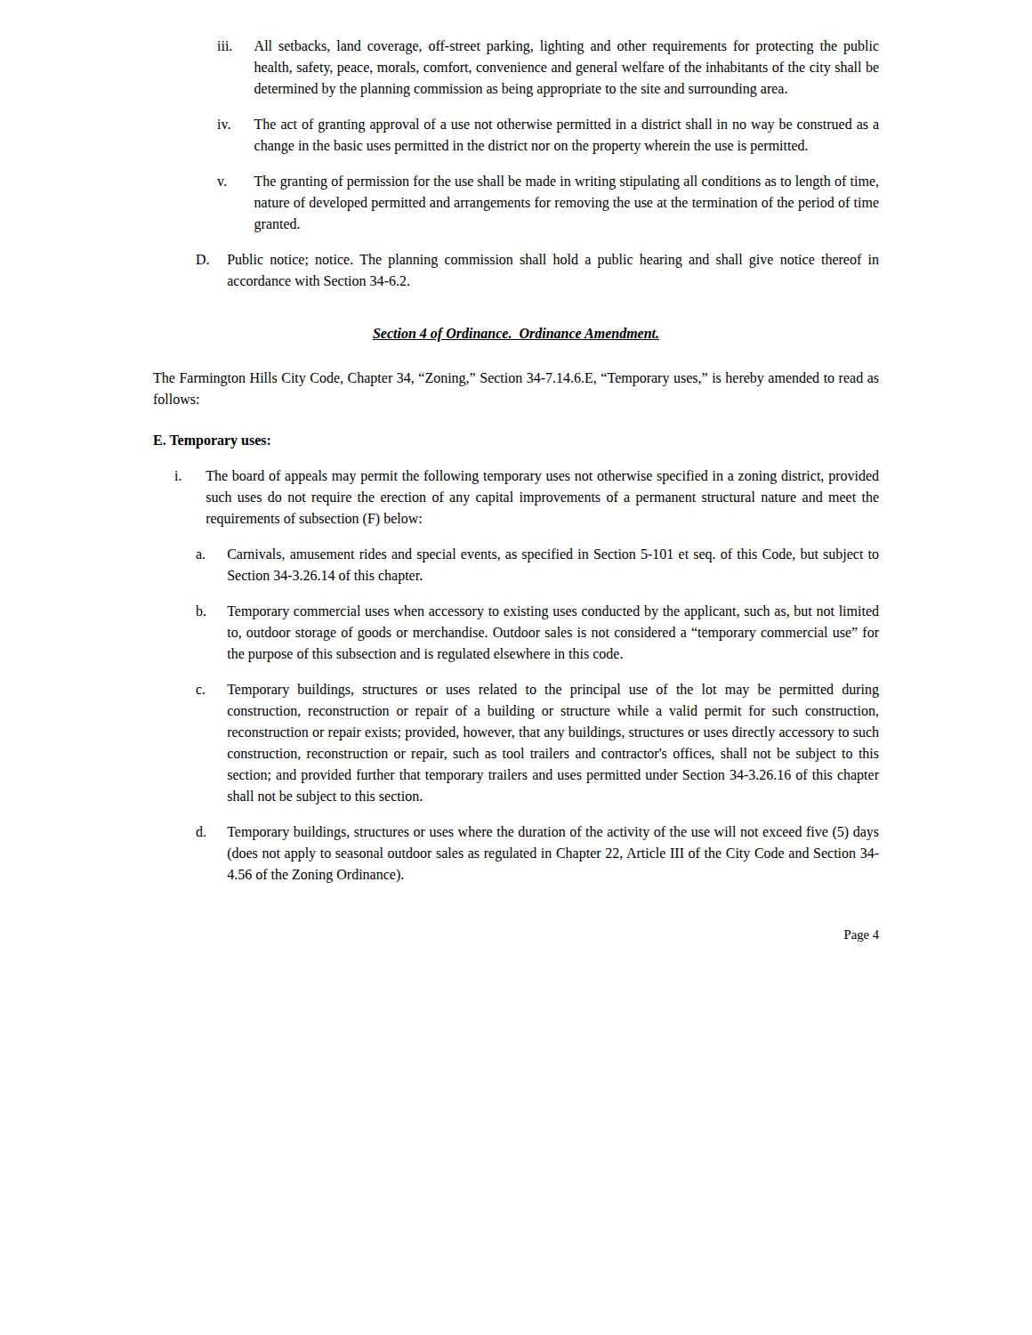iii. All setbacks, land coverage, off-street parking, lighting and other requirements for protecting the public health, safety, peace, morals, comfort, convenience and general welfare of the inhabitants of the city shall be determined by the planning commission as being appropriate to the site and surrounding area.
iv. The act of granting approval of a use not otherwise permitted in a district shall in no way be construed as a change in the basic uses permitted in the district nor on the property wherein the use is permitted.
v. The granting of permission for the use shall be made in writing stipulating all conditions as to length of time, nature of developed permitted and arrangements for removing the use at the termination of the period of time granted.
D. Public notice; notice. The planning commission shall hold a public hearing and shall give notice thereof in accordance with Section 34-6.2.
Section 4 of Ordinance. Ordinance Amendment.
The Farmington Hills City Code, Chapter 34, “Zoning,” Section 34-7.14.6.E, “Temporary uses,” is hereby amended to read as follows:
E. Temporary uses:
i. The board of appeals may permit the following temporary uses not otherwise specified in a zoning district, provided such uses do not require the erection of any capital improvements of a permanent structural nature and meet the requirements of subsection (F) below:
a. Carnivals, amusement rides and special events, as specified in Section 5-101 et seq. of this Code, but subject to Section 34-3.26.14 of this chapter.
b. Temporary commercial uses when accessory to existing uses conducted by the applicant, such as, but not limited to, outdoor storage of goods or merchandise. Outdoor sales is not considered a “temporary commercial use” for the purpose of this subsection and is regulated elsewhere in this code.
c. Temporary buildings, structures or uses related to the principal use of the lot may be permitted during construction, reconstruction or repair of a building or structure while a valid permit for such construction, reconstruction or repair exists; provided, however, that any buildings, structures or uses directly accessory to such construction, reconstruction or repair, such as tool trailers and contractor's offices, shall not be subject to this section; and provided further that temporary trailers and uses permitted under Section 34-3.26.16 of this chapter shall not be subject to this section.
d. Temporary buildings, structures or uses where the duration of the activity of the use will not exceed five (5) days (does not apply to seasonal outdoor sales as regulated in Chapter 22, Article III of the City Code and Section 34-4.56 of the Zoning Ordinance).
Page 4